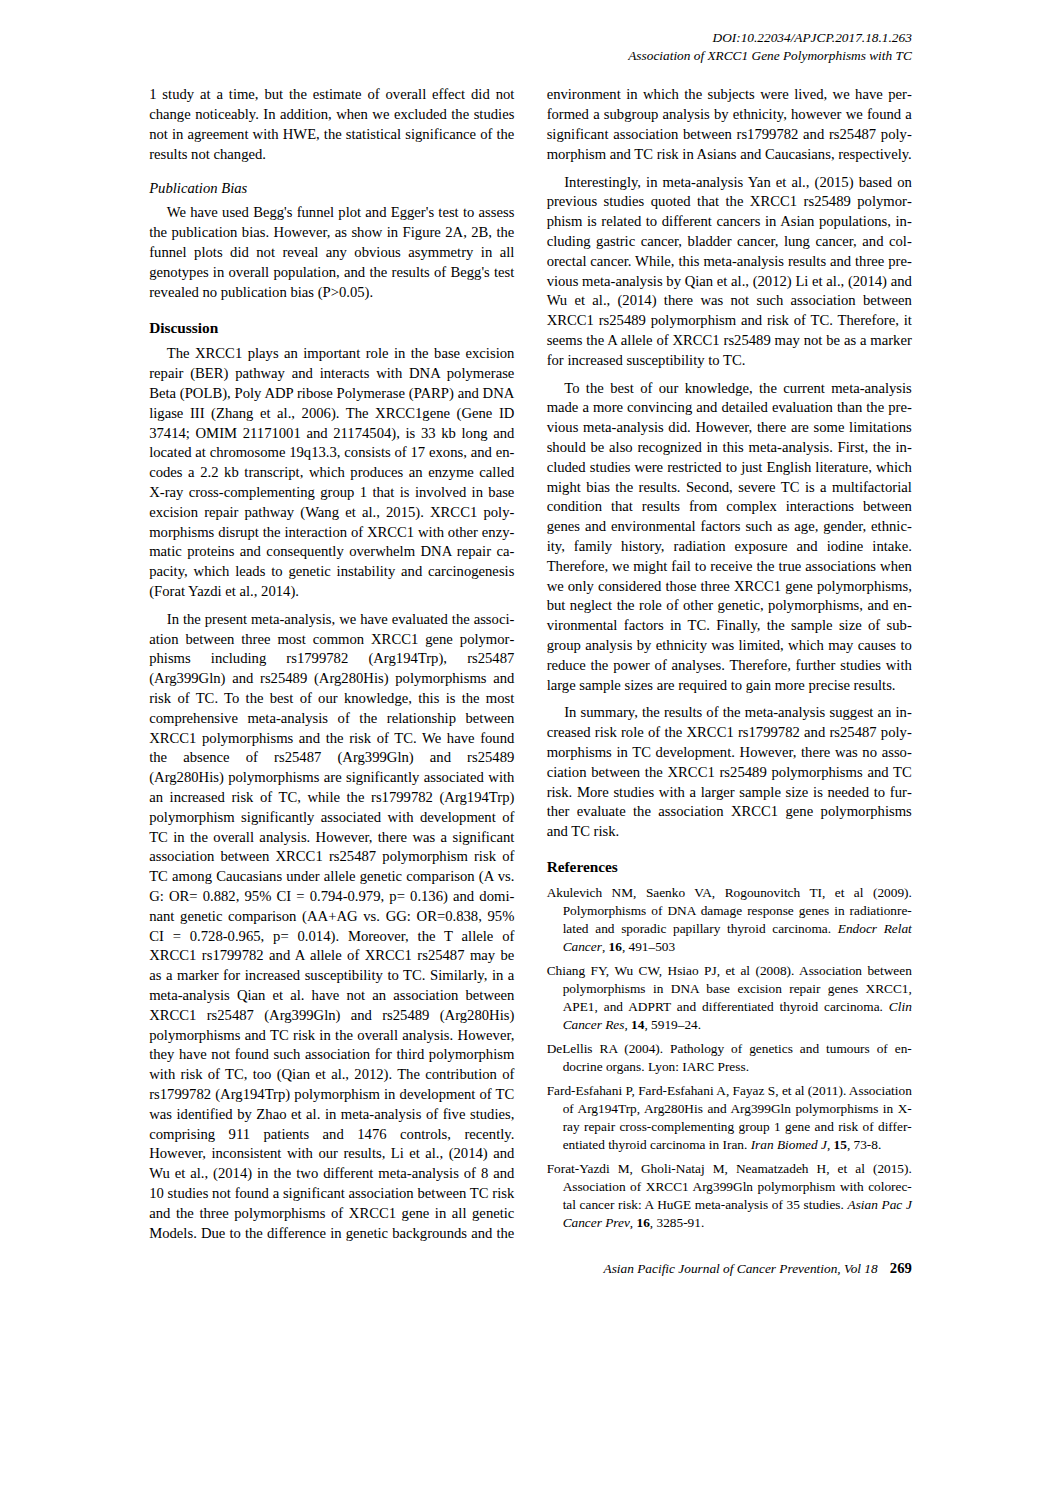DOI:10.22034/APJCP.2017.18.1.263 Association of XRCC1 Gene Polymorphisms with TC
1 study at a time, but the estimate of overall effect did not change noticeably. In addition, when we excluded the studies not in agreement with HWE, the statistical significance of the results not changed.
Publication Bias
We have used Begg's funnel plot and Egger's test to assess the publication bias. However, as show in Figure 2A, 2B, the funnel plots did not reveal any obvious asymmetry in all genotypes in overall population, and the results of Begg's test revealed no publication bias (P>0.05).
Discussion
The XRCC1 plays an important role in the base excision repair (BER) pathway and interacts with DNA polymerase Beta (POLB), Poly ADP ribose Polymerase (PARP) and DNA ligase III (Zhang et al., 2006). The XRCC1gene (Gene ID 37414; OMIM 21171001 and 21174504), is 33 kb long and located at chromosome 19q13.3, consists of 17 exons, and encodes a 2.2 kb transcript, which produces an enzyme called X-ray cross-complementing group 1 that is involved in base excision repair pathway (Wang et al., 2015). XRCC1 polymorphisms disrupt the interaction of XRCC1 with other enzymatic proteins and consequently overwhelm DNA repair capacity, which leads to genetic instability and carcinogenesis (Forat Yazdi et al., 2014).
In the present meta-analysis, we have evaluated the association between three most common XRCC1 gene polymorphisms including rs1799782 (Arg194Trp), rs25487 (Arg399Gln) and rs25489 (Arg280His) polymorphisms and risk of TC. To the best of our knowledge, this is the most comprehensive meta-analysis of the relationship between XRCC1 polymorphisms and the risk of TC. We have found the absence of rs25487 (Arg399Gln) and rs25489 (Arg280His) polymorphisms are significantly associated with an increased risk of TC, while the rs1799782 (Arg194Trp) polymorphism significantly associated with development of TC in the overall analysis. However, there was a significant association between XRCC1 rs25487 polymorphism risk of TC among Caucasians under allele genetic comparison (A vs. G: OR= 0.882, 95% CI = 0.794-0.979, p= 0.136) and dominant genetic comparison (AA+AG vs. GG: OR=0.838, 95% CI = 0.728-0.965, p= 0.014). Moreover, the T allele of XRCC1 rs1799782 and A allele of XRCC1 rs25487 may be as a marker for increased susceptibility to TC. Similarly, in a meta-analysis Qian et al. have not an association between XRCC1 rs25487 (Arg399Gln) and rs25489 (Arg280His) polymorphisms and TC risk in the overall analysis. However, they have not found such association for third polymorphism with risk of TC, too (Qian et al., 2012). The contribution of rs1799782 (Arg194Trp) polymorphism in development of TC was identified by Zhao et al. in meta-analysis of five studies, comprising 911 patients and 1476 controls, recently. However, inconsistent with our results, Li et al., (2014) and Wu et al., (2014) in the two different meta-analysis of 8 and 10 studies not found a significant association between TC risk and the three polymorphisms of XRCC1 gene in all genetic Models. Due to the difference in genetic backgrounds and the environment in which the subjects were lived, we have performed a subgroup analysis by ethnicity, however we found a significant association between rs1799782 and rs25487 polymorphism and TC risk in Asians and Caucasians, respectively.
Interestingly, in meta-analysis Yan et al., (2015) based on previous studies quoted that the XRCC1 rs25489 polymorphism is related to different cancers in Asian populations, including gastric cancer, bladder cancer, lung cancer, and colorectal cancer. While, this meta-analysis results and three previous meta-analysis by Qian et al., (2012) Li et al., (2014) and Wu et al., (2014) there was not such association between XRCC1 rs25489 polymorphism and risk of TC. Therefore, it seems the A allele of XRCC1 rs25489 may not be as a marker for increased susceptibility to TC.
To the best of our knowledge, the current meta-analysis made a more convincing and detailed evaluation than the previous meta-analysis did. However, there are some limitations should be also recognized in this meta-analysis. First, the included studies were restricted to just English literature, which might bias the results. Second, severe TC is a multifactorial condition that results from complex interactions between genes and environmental factors such as age, gender, ethnicity, family history, radiation exposure and iodine intake. Therefore, we might fail to receive the true associations when we only considered those three XRCC1 gene polymorphisms, but neglect the role of other genetic, polymorphisms, and environmental factors in TC. Finally, the sample size of subgroup analysis by ethnicity was limited, which may causes to reduce the power of analyses. Therefore, further studies with large sample sizes are required to gain more precise results.
In summary, the results of the meta-analysis suggest an increased risk role of the XRCC1 rs1799782 and rs25487 polymorphisms in TC development. However, there was no association between the XRCC1 rs25489 polymorphisms and TC risk. More studies with a larger sample size is needed to further evaluate the association XRCC1 gene polymorphisms and TC risk.
References
Akulevich NM, Saenko VA, Rogounovitch TI, et al (2009). Polymorphisms of DNA damage response genes in radiationrelated and sporadic papillary thyroid carcinoma. Endocr Relat Cancer, 16, 491–503
Chiang FY, Wu CW, Hsiao PJ, et al (2008). Association between polymorphisms in DNA base excision repair genes XRCC1, APE1, and ADPRT and differentiated thyroid carcinoma. Clin Cancer Res, 14, 5919–24.
DeLellis RA (2004). Pathology of genetics and tumours of endocrine organs. Lyon: IARC Press.
Fard-Esfahani P, Fard-Esfahani A, Fayaz S, et al (2011). Association of Arg194Trp, Arg280His and Arg399Gln polymorphisms in X-ray repair cross-complementing group 1 gene and risk of differentiated thyroid carcinoma in Iran. Iran Biomed J, 15, 73-8.
Forat-Yazdi M, Gholi-Nataj M, Neamatzadeh H, et al (2015). Association of XRCC1 Arg399Gln polymorphism with colorectal cancer risk: A HuGE meta-analysis of 35 studies. Asian Pac J Cancer Prev, 16, 3285-91.
Asian Pacific Journal of Cancer Prevention, Vol 18 269